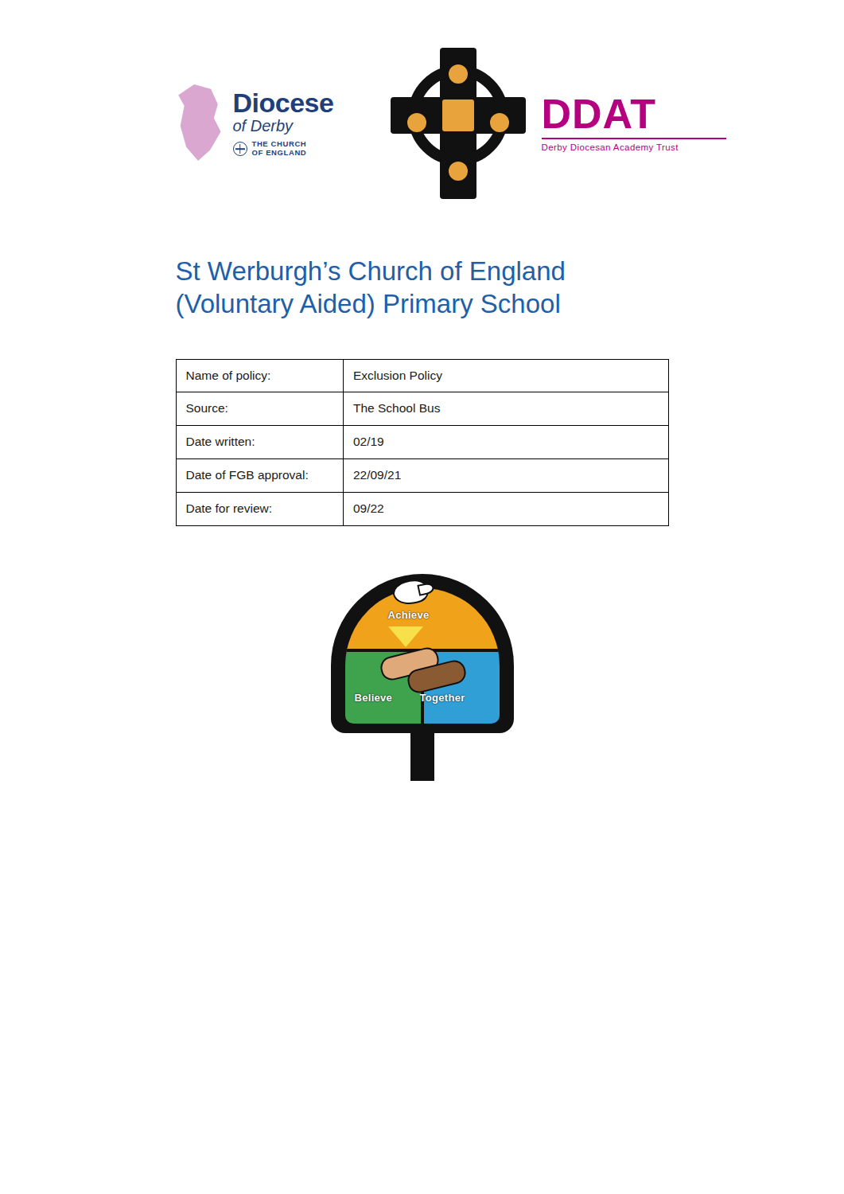Diocese
of Derby
The Church
of England
DDAT
Derby Diocesan Academy Trust
St Werburgh’s Church of England (Voluntary Aided) Primary School
| Name of policy: | Exclusion Policy |
| Source: | The School Bus |
| Date written: | 02/19 |
| Date of FGB approval: | 22/09/21 |
| Date for review: | 09/22 |
Achieve
Believe
Together